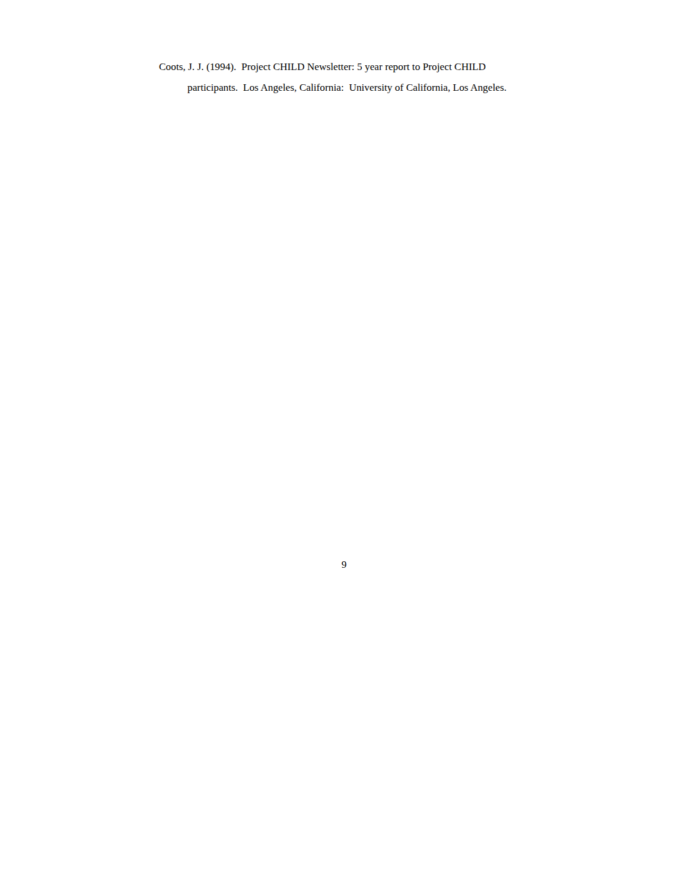Coots, J. J. (1994). Project CHILD Newsletter: 5 year report to Project CHILD participants. Los Angeles, California: University of California, Los Angeles.
9